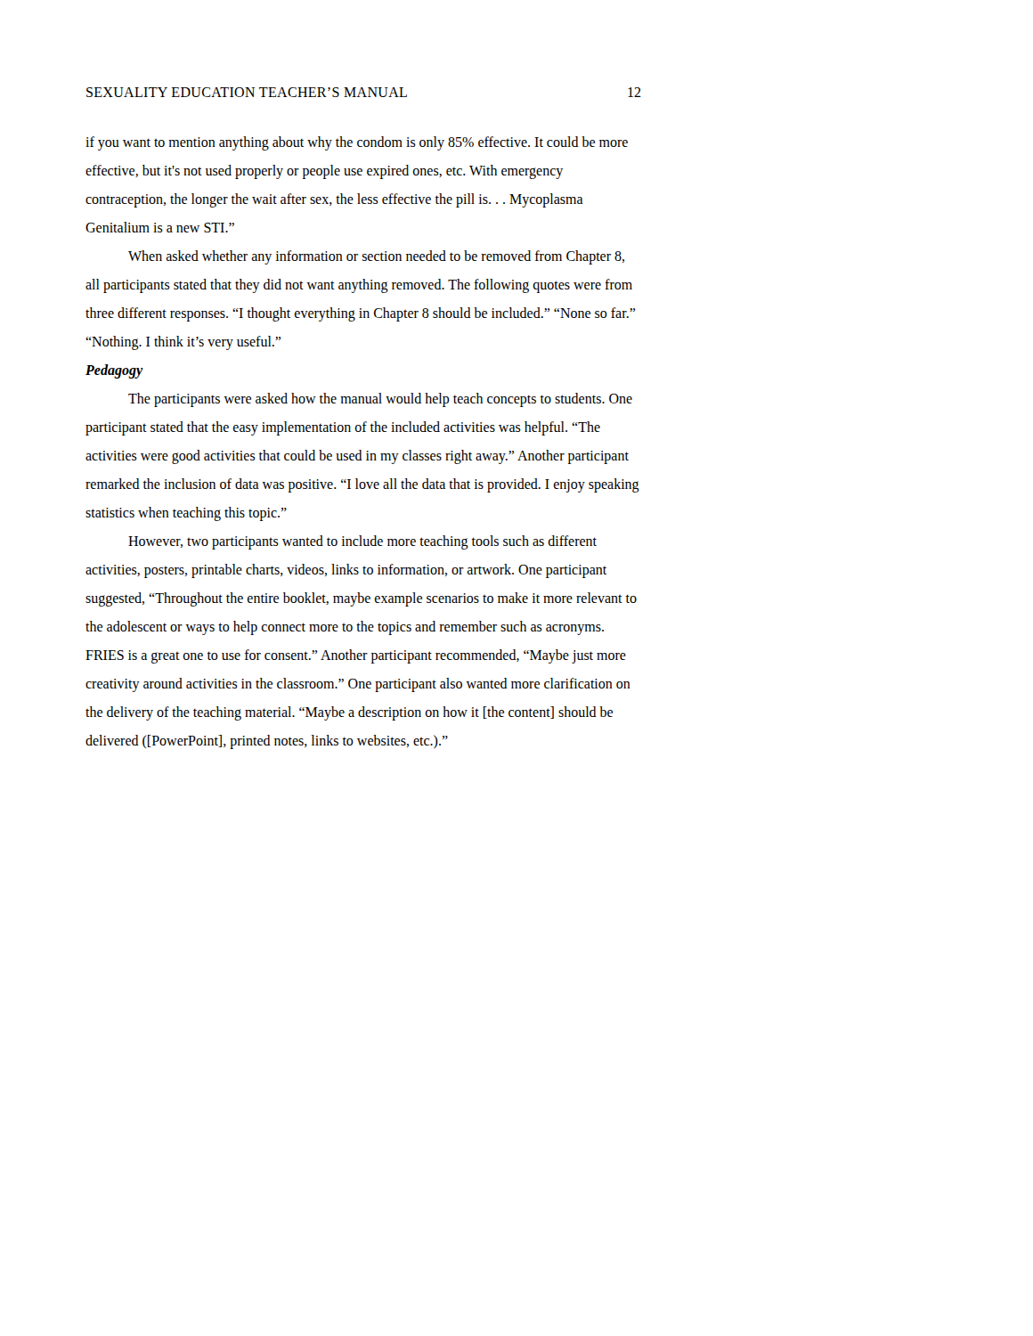Sexuality Education Teacher’s Manual 12
if you want to mention anything about why the condom is only 85% effective. It could be more effective, but it's not used properly or people use expired ones, etc. With emergency contraception, the longer the wait after sex, the less effective the pill is. . . Mycoplasma Genitalium is a new STI.”
When asked whether any information or section needed to be removed from Chapter 8, all participants stated that they did not want anything removed. The following quotes were from three different responses. “I thought everything in Chapter 8 should be included.” “None so far.” “Nothing. I think it’s very useful.”
Pedagogy
The participants were asked how the manual would help teach concepts to students. One participant stated that the easy implementation of the included activities was helpful. “The activities were good activities that could be used in my classes right away.” Another participant remarked the inclusion of data was positive. “I love all the data that is provided. I enjoy speaking statistics when teaching this topic.”
However, two participants wanted to include more teaching tools such as different activities, posters, printable charts, videos, links to information, or artwork. One participant suggested, “Throughout the entire booklet, maybe example scenarios to make it more relevant to the adolescent or ways to help connect more to the topics and remember such as acronyms. FRIES is a great one to use for consent.” Another participant recommended, “Maybe just more creativity around activities in the classroom.” One participant also wanted more clarification on the delivery of the teaching material. “Maybe a description on how it [the content] should be delivered ([PowerPoint], printed notes, links to websites, etc.).”